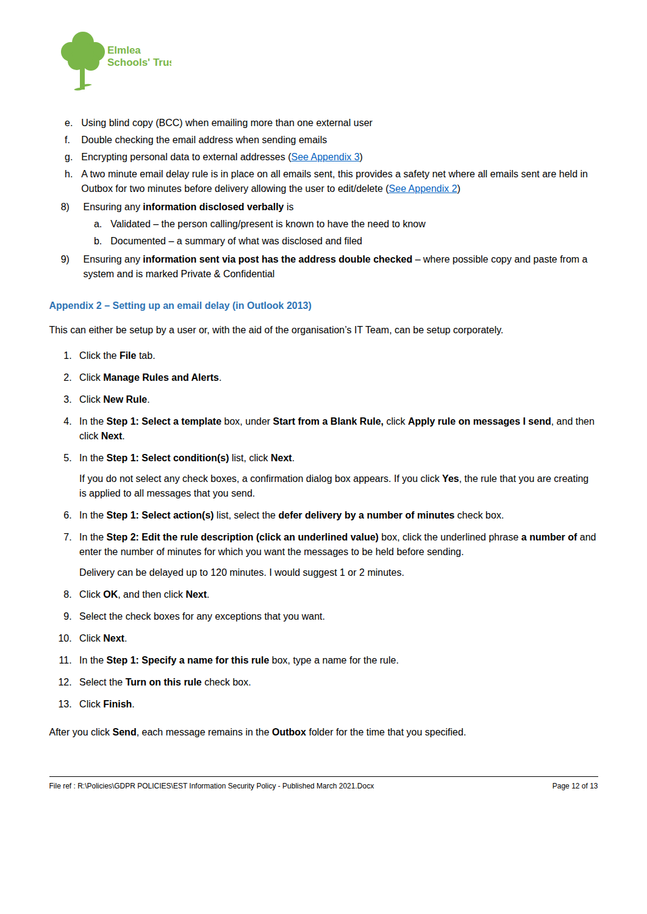Elmlea Schools' Trust
Using blind copy (BCC) when emailing more than one external user
Double checking the email address when sending emails
Encrypting personal data to external addresses (See Appendix 3)
A two minute email delay rule is in place on all emails sent, this provides a safety net where all emails sent are held in Outbox for two minutes before delivery allowing the user to edit/delete (See Appendix 2)
8) Ensuring any information disclosed verbally is
Validated – the person calling/present is known to have the need to know
Documented – a summary of what was disclosed and filed
9) Ensuring any information sent via post has the address double checked – where possible copy and paste from a system and is marked Private & Confidential
Appendix 2 – Setting up an email delay (in Outlook 2013)
This can either be setup by a user or, with the aid of the organisation’s IT Team, can be setup corporately.
Click the File tab.
Click Manage Rules and Alerts.
Click New Rule.
In the Step 1: Select a template box, under Start from a Blank Rule, click Apply rule on messages I send, and then click Next.
In the Step 1: Select condition(s) list, click Next.
If you do not select any check boxes, a confirmation dialog box appears. If you click Yes, the rule that you are creating is applied to all messages that you send.
In the Step 1: Select action(s) list, select the defer delivery by a number of minutes check box.
In the Step 2: Edit the rule description (click an underlined value) box, click the underlined phrase a number of and enter the number of minutes for which you want the messages to be held before sending.
Delivery can be delayed up to 120 minutes. I would suggest 1 or 2 minutes.
Click OK, and then click Next.
Select the check boxes for any exceptions that you want.
Click Next.
In the Step 1: Specify a name for this rule box, type a name for the rule.
Select the Turn on this rule check box.
Click Finish.
After you click Send, each message remains in the Outbox folder for the time that you specified.
File ref : R:\Policies\GDPR POLICIES\EST Information Security Policy - Published March 2021.Docx Page 12 of 13